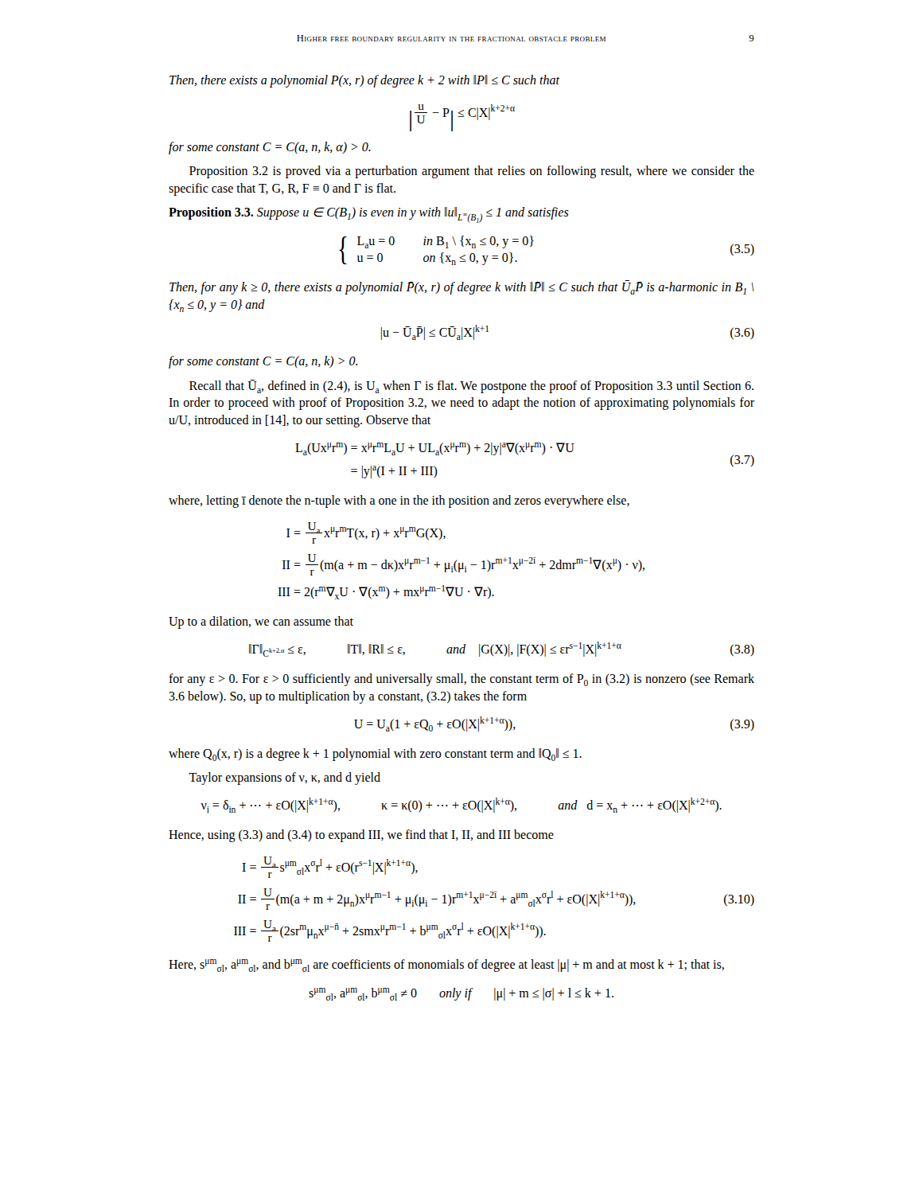Higher free boundary regularity in the fractional obstacle problem 9
Then, there exists a polynomial P(x, r) of degree k + 2 with ‖P‖ ≤ C such that
|uU − P| ≤ C|X|k+2+α
for some constant C = C(a, n, k, α) > 0.
Proposition 3.2 is proved via a perturbation argument that relies on following result, where we consider the specific case that T, G, R, F ≡ 0 and Γ is flat.
Proposition 3.3. Suppose u ∈ C(B1) is even in y with ‖u‖L∞(B1) ≤ 1 and satisfies
{
Lau = 0 in B1 \ {xn ≤ 0, y = 0}
u = 0 on {xn ≤ 0, y = 0}.
(3.5)
Then, for any k ≥ 0, there exists a polynomial P̄(x, r) of degree k with ‖P̄‖ ≤ C such that ŪaP̄ is a-harmonic in B1 \ {xn ≤ 0, y = 0} and
|u − ŪaP̄| ≤ CŪa|X|k+1
(3.6)
for some constant C = C(a, n, k) > 0.
Recall that Ūa, defined in (2.4), is Ua when Γ is flat. We postpone the proof of Proposition 3.3 until Section 6. In order to proceed with proof of Proposition 3.2, we need to adapt the notion of approximating polynomials for u/U, introduced in [14], to our setting. Observe that
La(Uxμrm) =xμrmLaU + ULa(xμrm) + 2|y|a∇(xμrm) · ∇U =|y|a(I + II + III)
(3.7)
where, letting ī denote the n-tuple with a one in the ith position and zeros everywhere else,
I =Ua rxμrmT(x, r) + xμrmG(X), II =Ur(m(a + m − dκ)xμrm−1 + μi(μi − 1)rm+1xμ−2ī + 2dmrm−1∇(xμ) · ν), III =2(rm∇xU · ∇(xm) + mxμrm−1∇U · ∇r).
Up to a dilation, we can assume that
‖Γ‖Ck+2,α ≤ ε, ‖T‖, ‖R‖ ≤ ε, and |G(X)|, |F(X)| ≤ εrs−1|X|k+1+α
(3.8)
for any ε > 0. For ε > 0 sufficiently and universally small, the constant term of P0 in (3.2) is nonzero (see Remark 3.6 below). So, up to multiplication by a constant, (3.2) takes the form
U = Ua(1 + εQ0 + εO(|X|k+1+α)),
(3.9)
where Q0(x, r) is a degree k + 1 polynomial with zero constant term and ‖Q0‖ ≤ 1.
Taylor expansions of ν, κ, and d yield
νi = δin + ⋯ + εO(|X|k+1+α), κ = κ(0) + ⋯ + εO(|X|k+α), and d = xn + ⋯ + εO(|X|k+2+α).
Hence, using (3.3) and (3.4) to expand III, we find that I, II, and III become
I =Ua rsμmσlxσrl + εO(rs−1|X|k+1+α), II =Ur(m(a + m + 2μn)xμrm−1 + μi(μi − 1)rm+1xμ−2ī + aμmσlxσrl + εO(|X|k+1+α)), III =Ua r(2srmμnxμ−n̄ + 2smxμrm−1 + bμmσlxσrl + εO(|X|k+1+α)).
(3.10)
Here, sμmσl, aμmσl, and bμmσl are coefficients of monomials of degree at least |μ| + m and at most k + 1; that is,
sμmσl, aμmσl, bμmσl ≠ 0 only if |μ| + m ≤ |σ| + l ≤ k + 1.